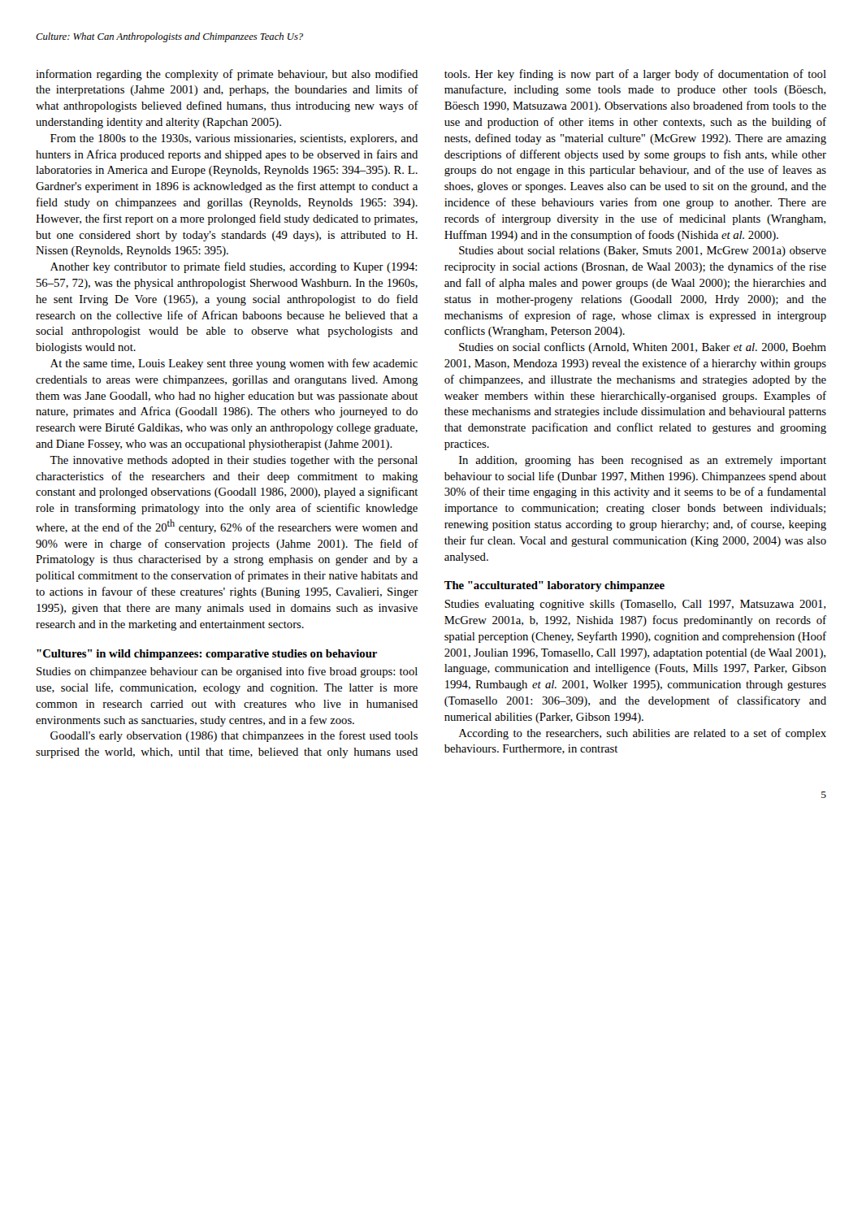Culture: What Can Anthropologists and Chimpanzees Teach Us?
information regarding the complexity of primate behaviour, but also modified the interpretations (Jahme 2001) and, perhaps, the boundaries and limits of what anthropologists believed defined humans, thus introducing new ways of understanding identity and alterity (Rapchan 2005).
From the 1800s to the 1930s, various missionaries, scientists, explorers, and hunters in Africa produced reports and shipped apes to be observed in fairs and laboratories in America and Europe (Reynolds, Reynolds 1965: 394–395). R. L. Gardner's experiment in 1896 is acknowledged as the first attempt to conduct a field study on chimpanzees and gorillas (Reynolds, Reynolds 1965: 394). However, the first report on a more prolonged field study dedicated to primates, but one considered short by today's standards (49 days), is attributed to H. Nissen (Reynolds, Reynolds 1965: 395).
Another key contributor to primate field studies, according to Kuper (1994: 56–57, 72), was the physical anthropologist Sherwood Washburn. In the 1960s, he sent Irving De Vore (1965), a young social anthropologist to do field research on the collective life of African baboons because he believed that a social anthropologist would be able to observe what psychologists and biologists would not.
At the same time, Louis Leakey sent three young women with few academic credentials to areas were chimpanzees, gorillas and orangutans lived. Among them was Jane Goodall, who had no higher education but was passionate about nature, primates and Africa (Goodall 1986). The others who journeyed to do research were Biruté Galdikas, who was only an anthropology college graduate, and Diane Fossey, who was an occupational physiotherapist (Jahme 2001).
The innovative methods adopted in their studies together with the personal characteristics of the researchers and their deep commitment to making constant and prolonged observations (Goodall 1986, 2000), played a significant role in transforming primatology into the only area of scientific knowledge where, at the end of the 20th century, 62% of the researchers were women and 90% were in charge of conservation projects (Jahme 2001). The field of Primatology is thus characterised by a strong emphasis on gender and by a political commitment to the conservation of primates in their native habitats and to actions in favour of these creatures' rights (Buning 1995, Cavalieri, Singer 1995), given that there are many animals used in domains such as invasive research and in the marketing and entertainment sectors.
"Cultures" in wild chimpanzees: comparative studies on behaviour
Studies on chimpanzee behaviour can be organised into five broad groups: tool use, social life, communication, ecology and cognition. The latter is more common in research carried out with creatures who live in humanised environments such as sanctuaries, study centres, and in a few zoos.
Goodall's early observation (1986) that chimpanzees in the forest used tools surprised the world, which, until that time, believed that only humans used tools. Her key finding is now part of a larger body of documentation of tool manufacture, including some tools made to produce other tools (Böesch, Böesch 1990, Matsuzawa 2001). Observations also broadened from tools to the use and production of other items in other contexts, such as the building of nests, defined today as "material culture" (McGrew 1992). There are amazing descriptions of different objects used by some groups to fish ants, while other groups do not engage in this particular behaviour, and of the use of leaves as shoes, gloves or sponges. Leaves also can be used to sit on the ground, and the incidence of these behaviours varies from one group to another. There are records of intergroup diversity in the use of medicinal plants (Wrangham, Huffman 1994) and in the consumption of foods (Nishida et al. 2000).
Studies about social relations (Baker, Smuts 2001, McGrew 2001a) observe reciprocity in social actions (Brosnan, de Waal 2003); the dynamics of the rise and fall of alpha males and power groups (de Waal 2000); the hierarchies and status in mother-progeny relations (Goodall 2000, Hrdy 2000); and the mechanisms of expresion of rage, whose climax is expressed in intergroup conflicts (Wrangham, Peterson 2004).
Studies on social conflicts (Arnold, Whiten 2001, Baker et al. 2000, Boehm 2001, Mason, Mendoza 1993) reveal the existence of a hierarchy within groups of chimpanzees, and illustrate the mechanisms and strategies adopted by the weaker members within these hierarchically-organised groups. Examples of these mechanisms and strategies include dissimulation and behavioural patterns that demonstrate pacification and conflict related to gestures and grooming practices.
In addition, grooming has been recognised as an extremely important behaviour to social life (Dunbar 1997, Mithen 1996). Chimpanzees spend about 30% of their time engaging in this activity and it seems to be of a fundamental importance to communication; creating closer bonds between individuals; renewing position status according to group hierarchy; and, of course, keeping their fur clean. Vocal and gestural communication (King 2000, 2004) was also analysed.
The "acculturated" laboratory chimpanzee
Studies evaluating cognitive skills (Tomasello, Call 1997, Matsuzawa 2001, McGrew 2001a, b, 1992, Nishida 1987) focus predominantly on records of spatial perception (Cheney, Seyfarth 1990), cognition and comprehension (Hoof 2001, Joulian 1996, Tomasello, Call 1997), adaptation potential (de Waal 2001), language, communication and intelligence (Fouts, Mills 1997, Parker, Gibson 1994, Rumbaugh et al. 2001, Wolker 1995), communication through gestures (Tomasello 2001: 306–309), and the development of classificatory and numerical abilities (Parker, Gibson 1994).
According to the researchers, such abilities are related to a set of complex behaviours. Furthermore, in contrast
5